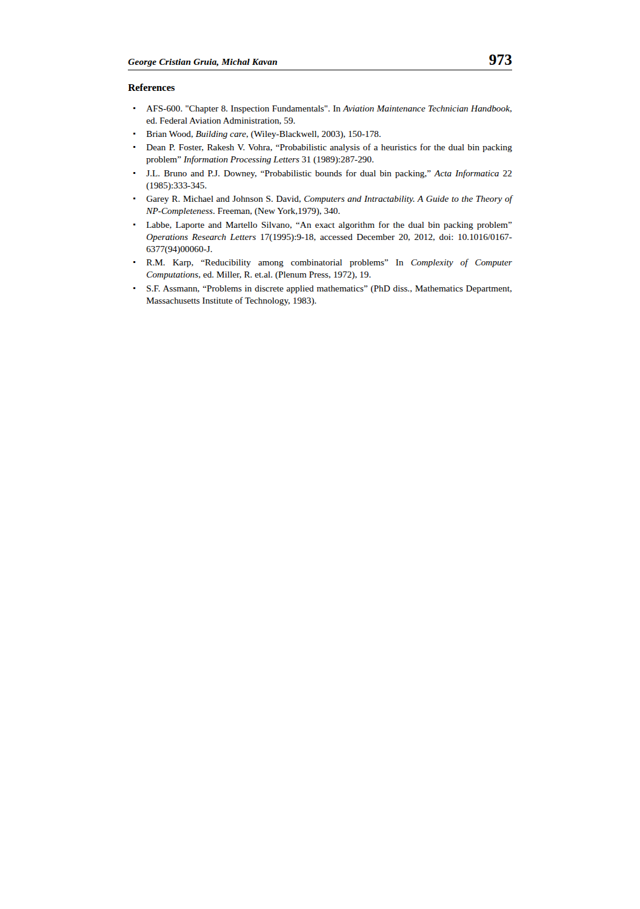George Cristian Gruia, Michal Kavan
973
References
AFS-600. "Chapter 8. Inspection Fundamentals". In Aviation Maintenance Technician Handbook, ed. Federal Aviation Administration, 59.
Brian Wood, Building care, (Wiley-Blackwell, 2003), 150-178.
Dean P. Foster, Rakesh V. Vohra, “Probabilistic analysis of a heuristics for the dual bin packing problem” Information Processing Letters 31 (1989):287-290.
J.L. Bruno and P.J. Downey, “Probabilistic bounds for dual bin packing,” Acta Informatica 22 (1985):333-345.
Garey R. Michael and Johnson S. David, Computers and Intractability. A Guide to the Theory of NP-Completeness. Freeman, (New York,1979), 340.
Labbe, Laporte and Martello Silvano, “An exact algorithm for the dual bin packing problem” Operations Research Letters 17(1995):9-18, accessed December 20, 2012, doi: 10.1016/0167-6377(94)00060-J.
R.M. Karp, “Reducibility among combinatorial problems” In Complexity of Computer Computations, ed. Miller, R. et.al. (Plenum Press, 1972), 19.
S.F. Assmann, “Problems in discrete applied mathematics” (PhD diss., Mathematics Department, Massachusetts Institute of Technology, 1983).